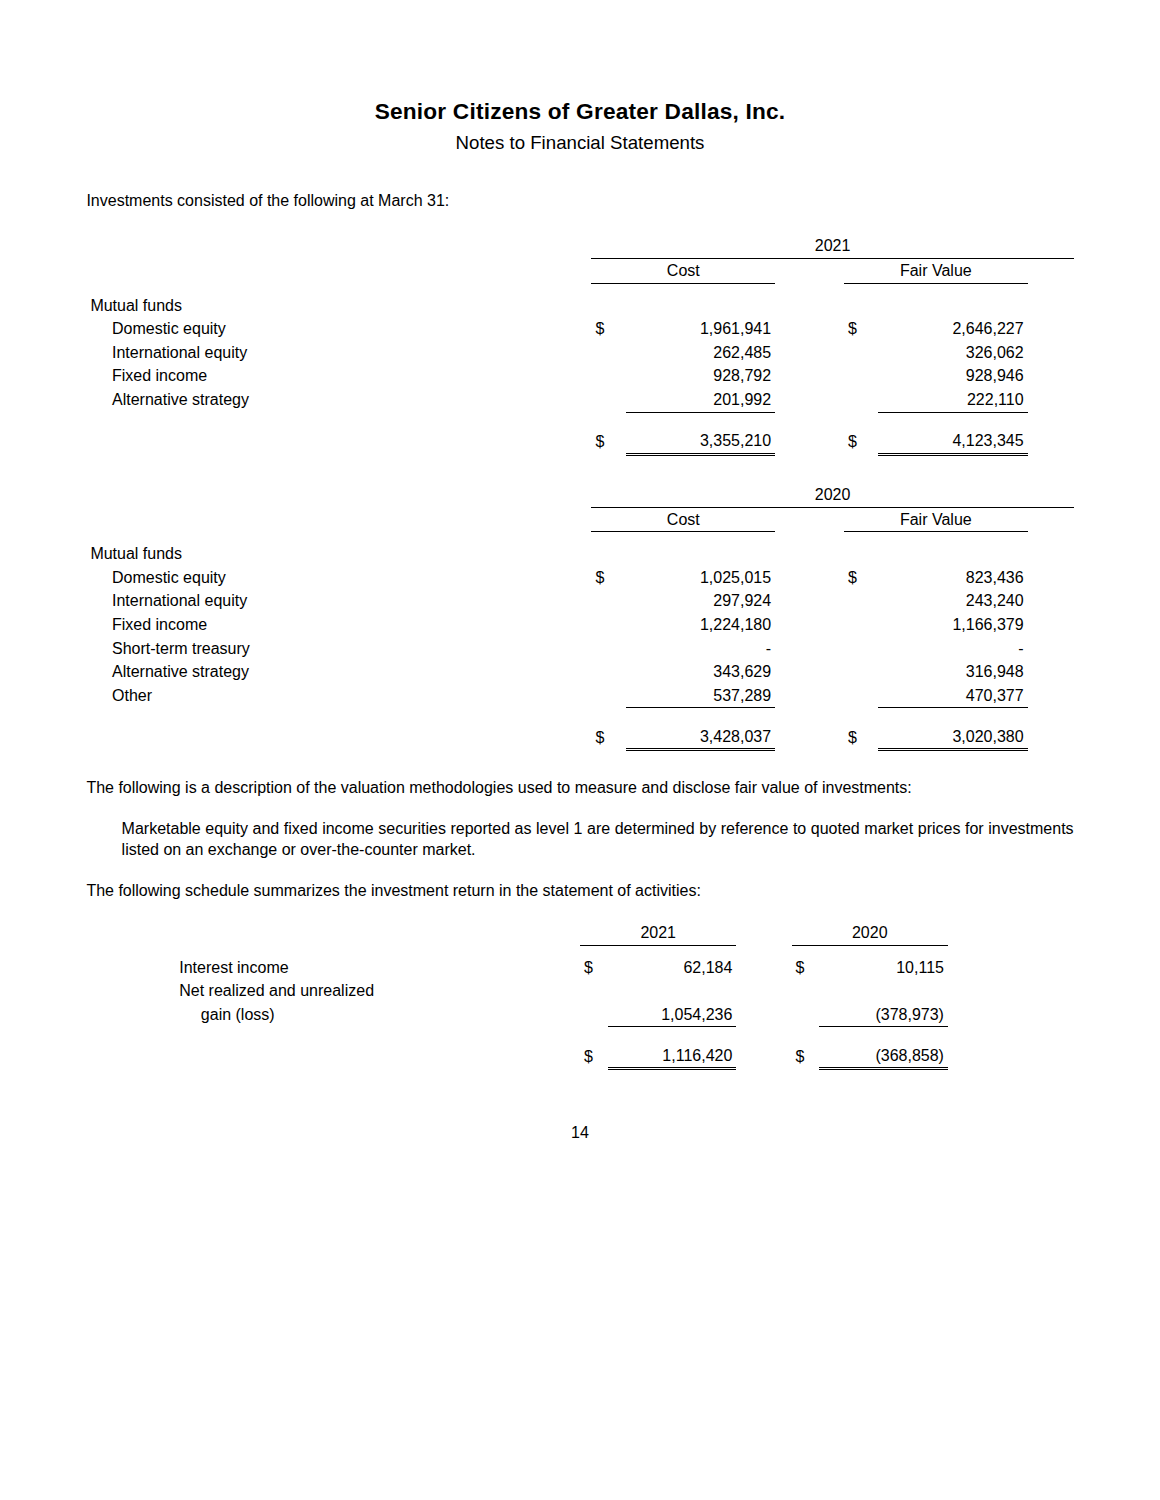Senior Citizens of Greater Dallas, Inc.
Notes to Financial Statements
Investments consisted of the following at March 31:
| | | 2021 |
| | | Cost | | Fair Value | |
| Mutual funds | | | | | | | |
| Domestic equity | | $ | 1,961,941 | | $ | 2,646,227 | |
| International equity | | | 262,485 | | | 326,062 | |
| Fixed income | | | 928,792 | | | 928,946 | |
| Alternative strategy | | | 201,992 | | | 222,110 | |
| | | $ | 3,355,210 | | $ | 4,123,345 | |
| | | 2020 |
| | | Cost | | Fair Value | |
| Mutual funds | | | | | | | |
| Domestic equity | | $ | 1,025,015 | | $ | 823,436 | |
| International equity | | | 297,924 | | | 243,240 | |
| Fixed income | | | 1,224,180 | | | 1,166,379 | |
| Short-term treasury | | | - | | | - | |
| Alternative strategy | | | 343,629 | | | 316,948 | |
| Other | | | 537,289 | | | 470,377 | |
| | | $ | 3,428,037 | | $ | 3,020,380 | |
The following is a description of the valuation methodologies used to measure and disclose fair value of investments:
Marketable equity and fixed income securities reported as level 1 are determined by reference to quoted market prices for investments listed on an exchange or over-the-counter market.
The following schedule summarizes the investment return in the statement of activities:
| | | 2021 | | 2020 | |
| Interest income | | $ | 62,184 | | $ | 10,115 | |
| Net realized and unrealized | | | | | | | |
| gain (loss) | | | 1,054,236 | | | (378,973) | |
| | | $ | 1,116,420 | | $ | (368,858) | |
14